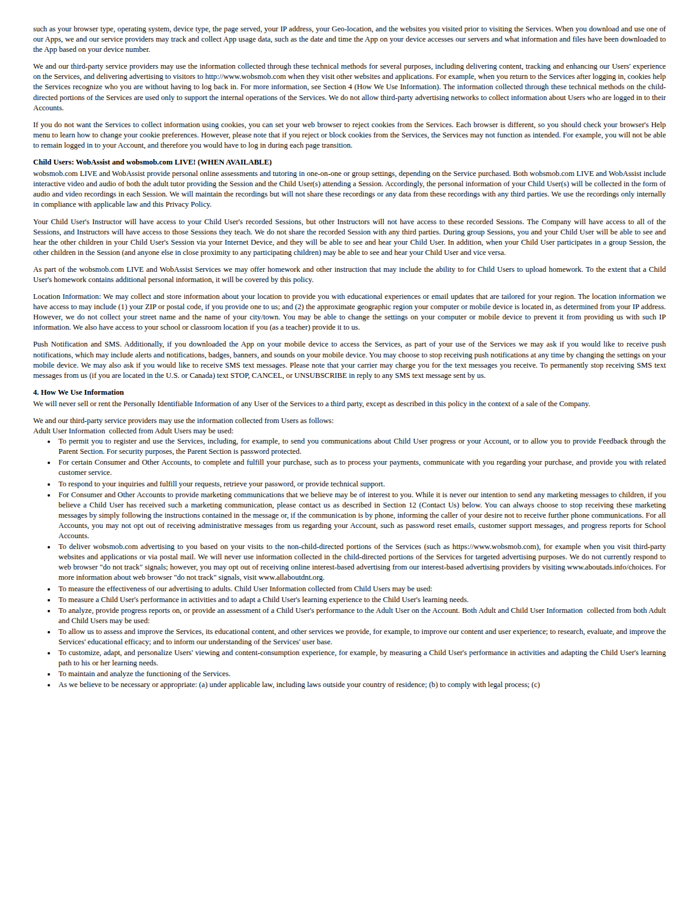such as your browser type, operating system, device type, the page served, your IP address, your Geo-location, and the websites you visited prior to visiting the Services. When you download and use one of our Apps, we and our service providers may track and collect App usage data, such as the date and time the App on your device accesses our servers and what information and files have been downloaded to the App based on your device number.
We and our third-party service providers may use the information collected through these technical methods for several purposes, including delivering content, tracking and enhancing our Users' experience on the Services, and delivering advertising to visitors to http://www.wobsmob.com when they visit other websites and applications. For example, when you return to the Services after logging in, cookies help the Services recognize who you are without having to log back in. For more information, see Section 4 (How We Use Information). The information collected through these technical methods on the child-directed portions of the Services are used only to support the internal operations of the Services. We do not allow third-party advertising networks to collect information about Users who are logged in to their Accounts.
If you do not want the Services to collect information using cookies, you can set your web browser to reject cookies from the Services. Each browser is different, so you should check your browser's Help menu to learn how to change your cookie preferences. However, please note that if you reject or block cookies from the Services, the Services may not function as intended. For example, you will not be able to remain logged in to your Account, and therefore you would have to log in during each page transition.
Child Users: WobAssist and wobsmob.com LIVE! (WHEN AVAILABLE)
wobsmob.com LIVE and WobAssist provide personal online assessments and tutoring in one-on-one or group settings, depending on the Service purchased. Both wobsmob.com LIVE and WobAssist include interactive video and audio of both the adult tutor providing the Session and the Child User(s) attending a Session. Accordingly, the personal information of your Child User(s) will be collected in the form of audio and video recordings in each Session. We will maintain the recordings but will not share these recordings or any data from these recordings with any third parties. We use the recordings only internally in compliance with applicable law and this Privacy Policy.
Your Child User's Instructor will have access to your Child User's recorded Sessions, but other Instructors will not have access to these recorded Sessions. The Company will have access to all of the Sessions, and Instructors will have access to those Sessions they teach. We do not share the recorded Session with any third parties. During group Sessions, you and your Child User will be able to see and hear the other children in your Child User's Session via your Internet Device, and they will be able to see and hear your Child User. In addition, when your Child User participates in a group Session, the other children in the Session (and anyone else in close proximity to any participating children) may be able to see and hear your Child User and vice versa.
As part of the wobsmob.com LIVE and WobAssist Services we may offer homework and other instruction that may include the ability to for Child Users to upload homework. To the extent that a Child User's homework contains additional personal information, it will be covered by this policy.
Location Information: We may collect and store information about your location to provide you with educational experiences or email updates that are tailored for your region. The location information we have access to may include (1) your ZIP or postal code, if you provide one to us; and (2) the approximate geographic region your computer or mobile device is located in, as determined from your IP address. However, we do not collect your street name and the name of your city/town. You may be able to change the settings on your computer or mobile device to prevent it from providing us with such IP information. We also have access to your school or classroom location if you (as a teacher) provide it to us.
Push Notification and SMS. Additionally, if you downloaded the App on your mobile device to access the Services, as part of your use of the Services we may ask if you would like to receive push notifications, which may include alerts and notifications, badges, banners, and sounds on your mobile device. You may choose to stop receiving push notifications at any time by changing the settings on your mobile device. We may also ask if you would like to receive SMS text messages. Please note that your carrier may charge you for the text messages you receive. To permanently stop receiving SMS text messages from us (if you are located in the U.S. or Canada) text STOP, CANCEL, or UNSUBSCRIBE in reply to any SMS text message sent by us.
4. How We Use Information
We will never sell or rent the Personally Identifiable Information of any User of the Services to a third party, except as described in this policy in the context of a sale of the Company.
We and our third-party service providers may use the information collected from Users as follows:
Adult User Information collected from Adult Users may be used:
To permit you to register and use the Services, including, for example, to send you communications about Child User progress or your Account, or to allow you to provide Feedback through the Parent Section. For security purposes, the Parent Section is password protected.
For certain Consumer and Other Accounts, to complete and fulfill your purchase, such as to process your payments, communicate with you regarding your purchase, and provide you with related customer service.
To respond to your inquiries and fulfill your requests, retrieve your password, or provide technical support.
For Consumer and Other Accounts to provide marketing communications that we believe may be of interest to you. While it is never our intention to send any marketing messages to children, if you believe a Child User has received such a marketing communication, please contact us as described in Section 12 (Contact Us) below. You can always choose to stop receiving these marketing messages by simply following the instructions contained in the message or, if the communication is by phone, informing the caller of your desire not to receive further phone communications. For all Accounts, you may not opt out of receiving administrative messages from us regarding your Account, such as password reset emails, customer support messages, and progress reports for School Accounts.
To deliver wobsmob.com advertising to you based on your visits to the non-child-directed portions of the Services (such as https://www.wobsmob.com), for example when you visit third-party websites and applications or via postal mail. We will never use information collected in the child-directed portions of the Services for targeted advertising purposes. We do not currently respond to web browser "do not track" signals; however, you may opt out of receiving online interest-based advertising from our interest-based advertising providers by visiting www.aboutads.info/choices. For more information about web browser "do not track" signals, visit www.allaboutdnt.org.
To measure the effectiveness of our advertising to adults. Child User Information collected from Child Users may be used:
To measure a Child User's performance in activities and to adapt a Child User's learning experience to the Child User's learning needs.
To analyze, provide progress reports on, or provide an assessment of a Child User's performance to the Adult User on the Account. Both Adult and Child User Information collected from both Adult and Child Users may be used:
To allow us to assess and improve the Services, its educational content, and other services we provide, for example, to improve our content and user experience; to research, evaluate, and improve the Services' educational efficacy; and to inform our understanding of the Services' user base.
To customize, adapt, and personalize Users' viewing and content-consumption experience, for example, by measuring a Child User's performance in activities and adapting the Child User's learning path to his or her learning needs.
To maintain and analyze the functioning of the Services.
As we believe to be necessary or appropriate: (a) under applicable law, including laws outside your country of residence; (b) to comply with legal process; (c)